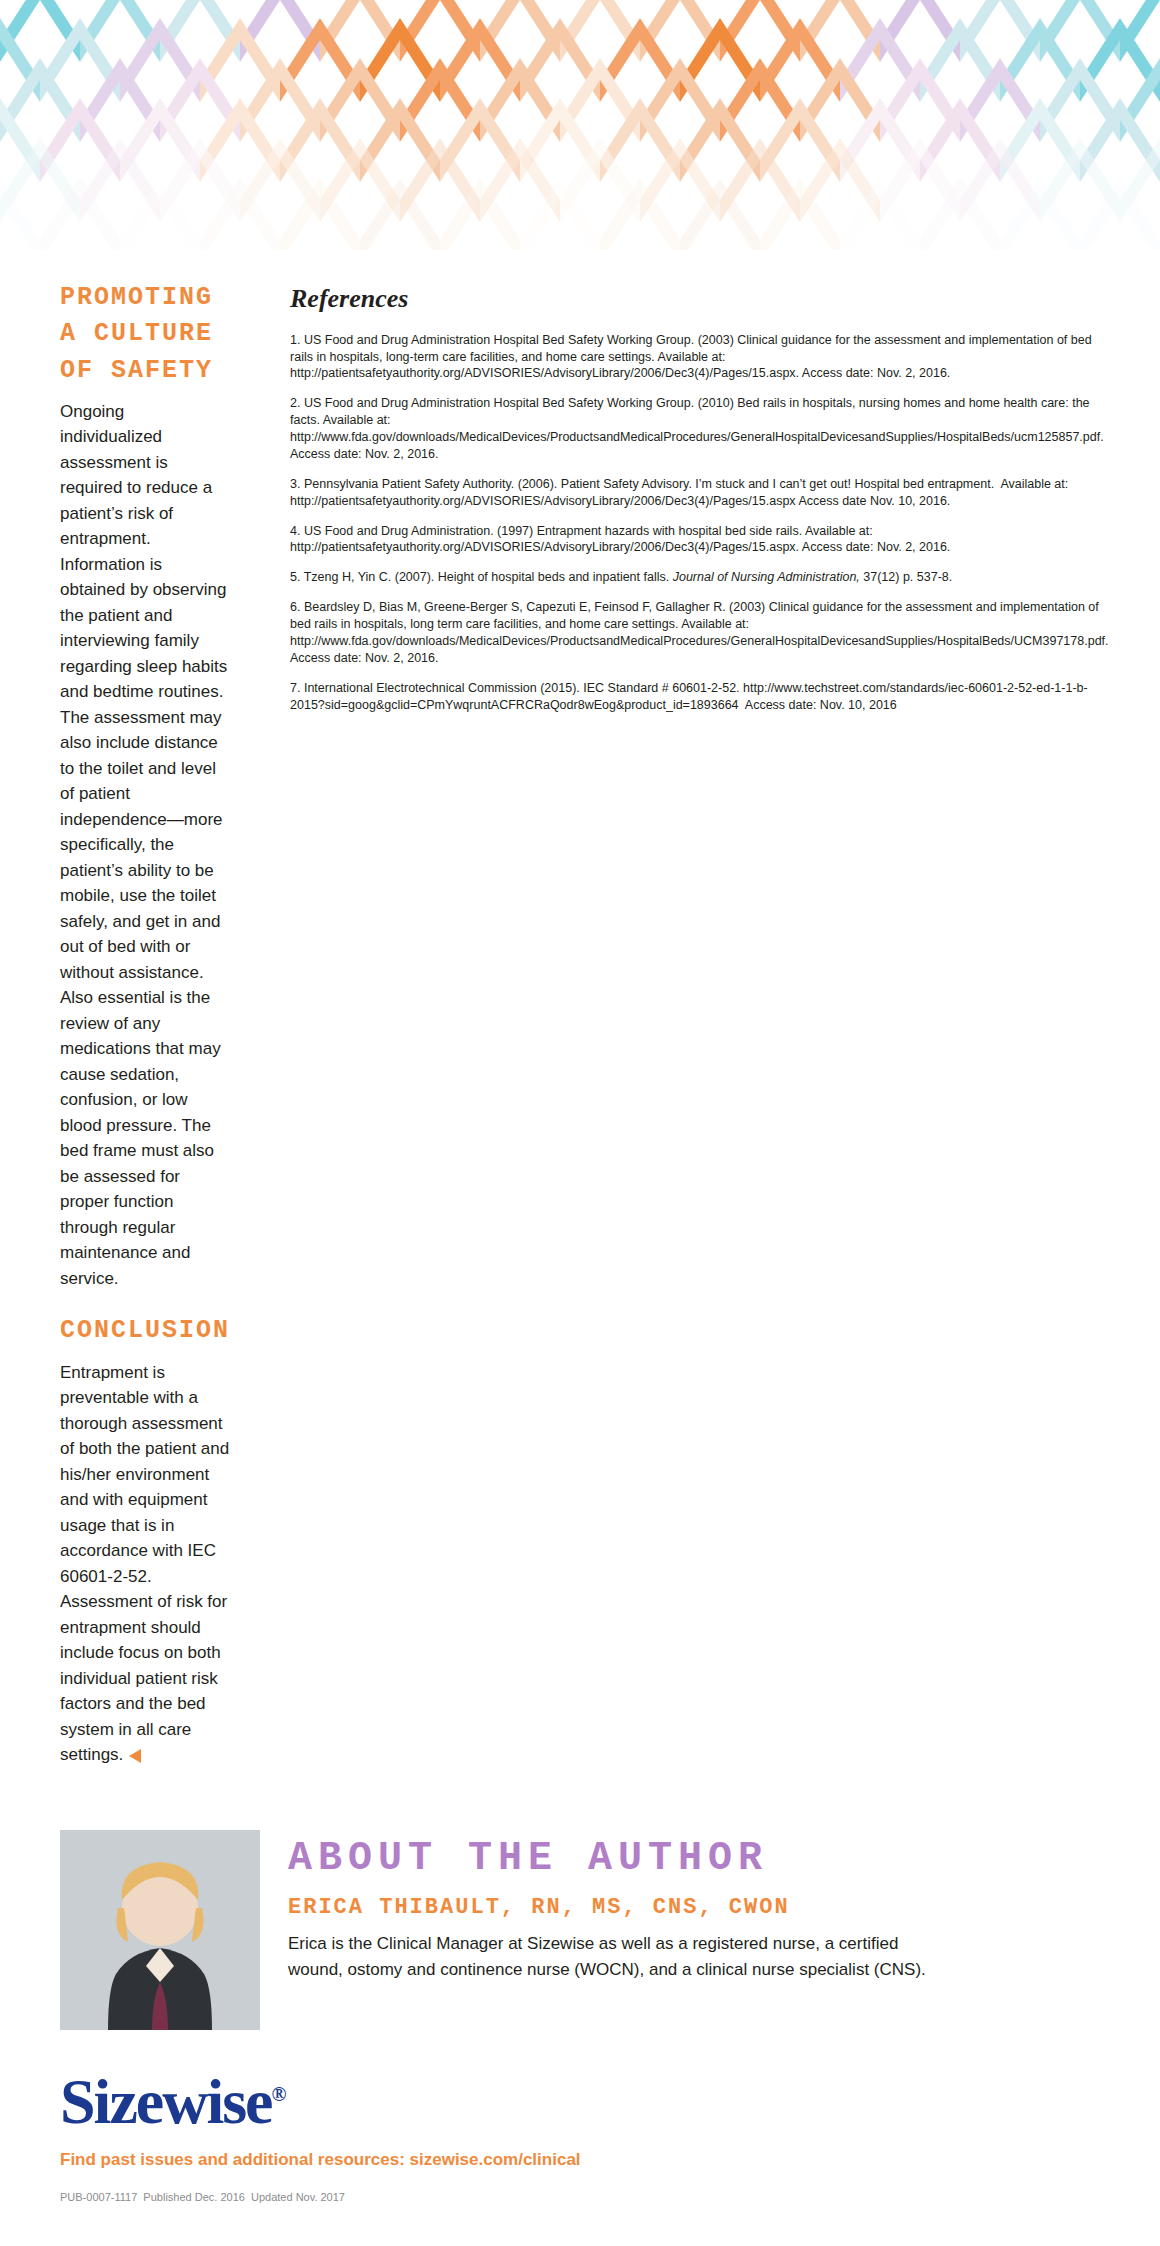Promoting a Culture of Safety
Ongoing individualized assessment is required to reduce a patient’s risk of entrapment. Information is obtained by observing the patient and interviewing family regarding sleep habits and bedtime routines. The assessment may also include distance to the toilet and level of patient independence—more specifically, the patient’s ability to be mobile, use the toilet safely, and get in and out of bed with or without assistance. Also essential is the review of any medications that may cause sedation, confusion, or low blood pressure. The bed frame must also be assessed for proper function through regular maintenance and service.
Conclusion
Entrapment is preventable with a thorough assessment of both the patient and his/her environment and with equipment usage that is in accordance with IEC 60601-2-52. Assessment of risk for entrapment should include focus on both individual patient risk factors and the bed system in all care settings.
References
1. US Food and Drug Administration Hospital Bed Safety Working Group. (2003) Clinical guidance for the assessment and implementation of bed rails in hospitals, long-term care facilities, and home care settings. Available at: http://patientsafetyauthority.org/ADVISORIES/AdvisoryLibrary/2006/Dec3(4)/Pages/15.aspx. Access date: Nov. 2, 2016.
2. US Food and Drug Administration Hospital Bed Safety Working Group. (2010) Bed rails in hospitals, nursing homes and home health care: the facts. Available at: http://www.fda.gov/downloads/MedicalDevices/ProductsandMedicalProcedures/GeneralHospitalDevicesandSupplies/HospitalBeds/ucm125857.pdf. Access date: Nov. 2, 2016.
3. Pennsylvania Patient Safety Authority. (2006). Patient Safety Advisory. I’m stuck and I can’t get out! Hospital bed entrapment. Available at: http://patientsafetyauthority.org/ADVISORIES/AdvisoryLibrary/2006/Dec3(4)/Pages/15.aspx Access date Nov. 10, 2016.
4. US Food and Drug Administration. (1997) Entrapment hazards with hospital bed side rails. Available at: http://patientsafetyauthority.org/ADVISORIES/AdvisoryLibrary/2006/Dec3(4)/Pages/15.aspx. Access date: Nov. 2, 2016.
5. Tzeng H, Yin C. (2007). Height of hospital beds and inpatient falls. Journal of Nursing Administration, 37(12) p. 537-8.
6. Beardsley D, Bias M, Greene-Berger S, Capezuti E, Feinsod F, Gallagher R. (2003) Clinical guidance for the assessment and implementation of bed rails in hospitals, long term care facilities, and home care settings. Available at: http://www.fda.gov/downloads/MedicalDevices/ProductsandMedicalProcedures/GeneralHospitalDevicesandSupplies/HospitalBeds/UCM397178.pdf. Access date: Nov. 2, 2016.
7. International Electrotechnical Commission (2015). IEC Standard # 60601-2-52. http://www.techstreet.com/standards/iec-60601-2-52-ed-1-1-b-2015?sid=goog&gclid=CPmYwqruntACFRCRaQodr8wEog&product_id=1893664 Access date: Nov. 10, 2016
About the Author
Erica Thibault, RN, MS, CNS, CWON
Erica is the Clinical Manager at Sizewise as well as a registered nurse, a certified wound, ostomy and continence nurse (WOCN), and a clinical nurse specialist (CNS).
Sizewise®
Find past issues and additional resources: sizewise.com/clinical
PUB-0007-1117 Published Dec. 2016 Updated Nov. 2017